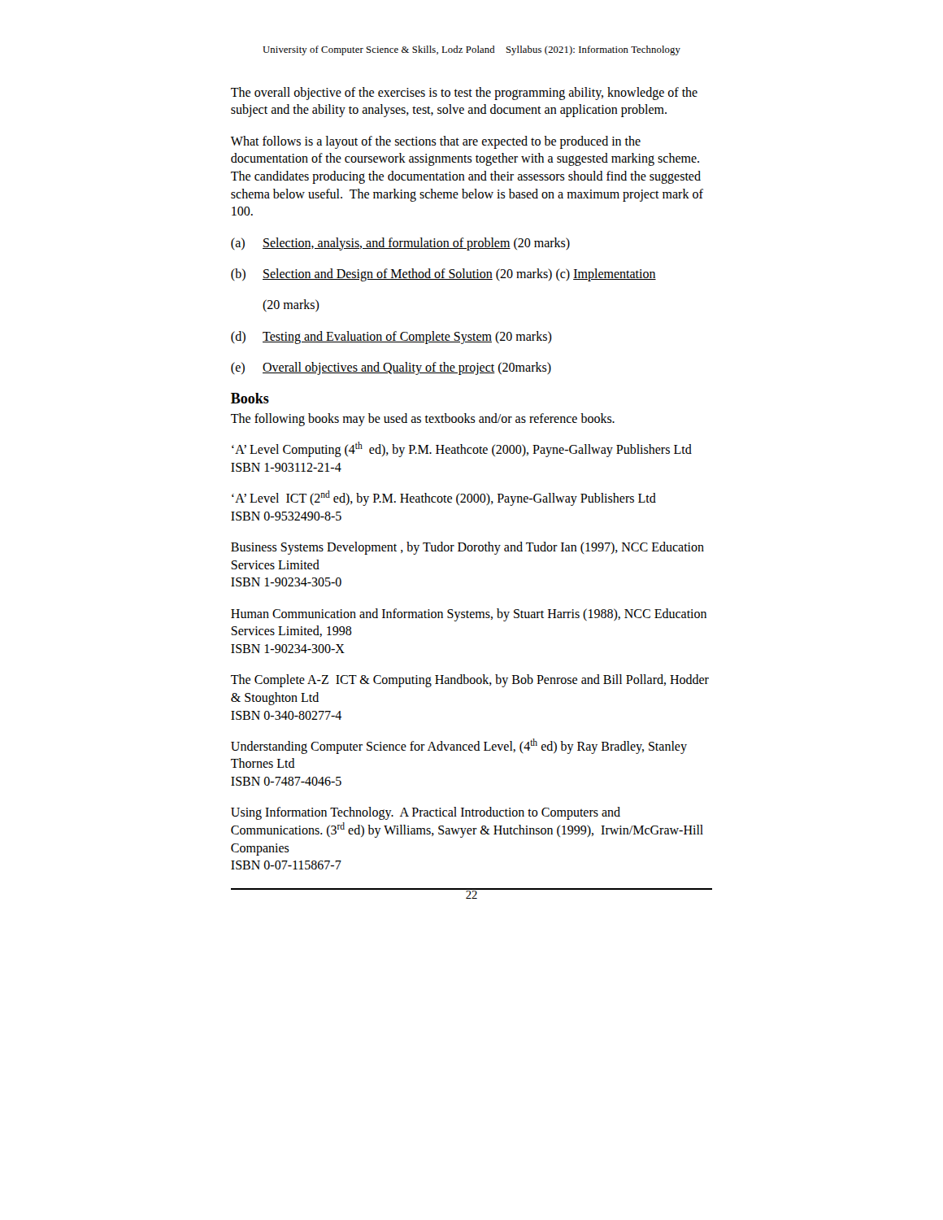University of Computer Science & Skills, Lodz Poland Syllabus (2021): Information Technology
The overall objective of the exercises is to test the programming ability, knowledge of the subject and the ability to analyses, test, solve and document an application problem.
What follows is a layout of the sections that are expected to be produced in the documentation of the coursework assignments together with a suggested marking scheme. The candidates producing the documentation and their assessors should find the suggested schema below useful. The marking scheme below is based on a maximum project mark of 100.
(a) Selection, analysis, and formulation of problem (20 marks)
(b) Selection and Design of Method of Solution (20 marks) (c) Implementation
(20 marks)
(d) Testing and Evaluation of Complete System (20 marks)
(e) Overall objectives and Quality of the project (20marks)
Books
The following books may be used as textbooks and/or as reference books.
‘A’ Level Computing (4th ed), by P.M. Heathcote (2000), Payne-Gallway Publishers Ltd ISBN 1-903112-21-4
‘A’ Level ICT (2nd ed), by P.M. Heathcote (2000), Payne-Gallway Publishers Ltd ISBN 0-9532490-8-5
Business Systems Development , by Tudor Dorothy and Tudor Ian (1997), NCC Education Services Limited ISBN 1-90234-305-0
Human Communication and Information Systems, by Stuart Harris (1988), NCC Education Services Limited, 1998 ISBN 1-90234-300-X
The Complete A-Z ICT & Computing Handbook, by Bob Penrose and Bill Pollard, Hodder & Stoughton Ltd ISBN 0-340-80277-4
Understanding Computer Science for Advanced Level, (4th ed) by Ray Bradley, Stanley Thornes Ltd ISBN 0-7487-4046-5
Using Information Technology. A Practical Introduction to Computers and Communications. (3rd ed) by Williams, Sawyer & Hutchinson (1999), Irwin/McGraw-Hill Companies ISBN 0-07-115867-7
22